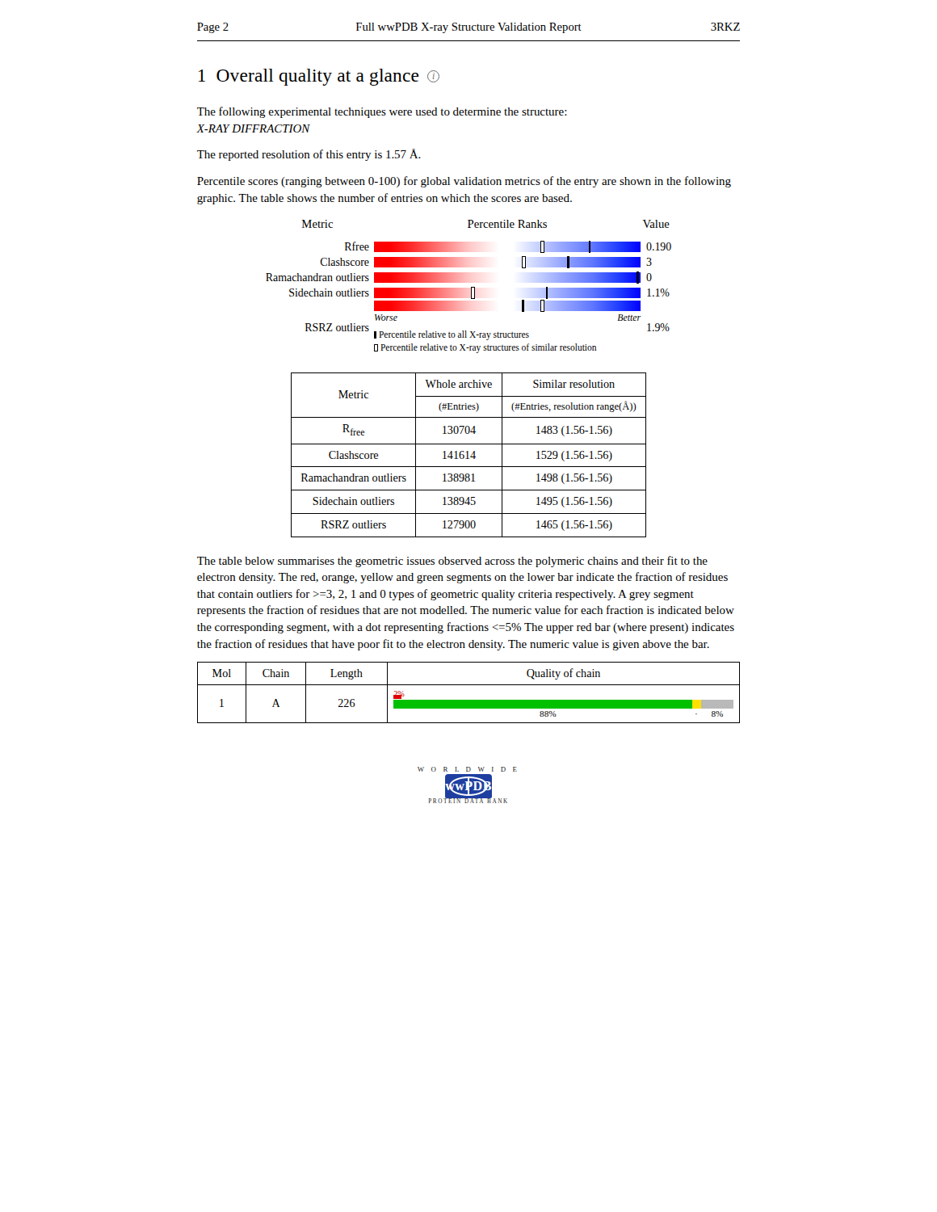Page 2
Full wwPDB X-ray Structure Validation Report
3RKZ
1 Overall quality at a glance i
The following experimental techniques were used to determine the structure:
X-RAY DIFFRACTION
The reported resolution of this entry is 1.57 Å.
Percentile scores (ranging between 0-100) for global validation metrics of the entry are shown in the following graphic. The table shows the number of entries on which the scores are based.
| Metric | Percentile Ranks | Value |
| --- | --- | --- |
| Rfree | | 0.190 |
| Clashscore | | 3 |
| Ramachandran outliers | | 0 |
| Sidechain outliers | | 1.1% |
| RSRZ outliers | Worse Better Percentile relative to all X-ray structures Percentile relative to X-ray structures of similar resolution | 1.9% |
| Metric | Whole archive | Similar resolution |
| --- | --- | --- |
| (#Entries) | (#Entries, resolution range(Å)) |
| R free | 130704 | 1483 (1.56-1.56) |
| Clashscore | 141614 | 1529 (1.56-1.56) |
| Ramachandran outliers | 138981 | 1498 (1.56-1.56) |
| Sidechain outliers | 138945 | 1495 (1.56-1.56) |
| RSRZ outliers | 127900 | 1465 (1.56-1.56) |
The table below summarises the geometric issues observed across the polymeric chains and their fit to the electron density. The red, orange, yellow and green segments on the lower bar indicate the fraction of residues that contain outliers for >=3, 2, 1 and 0 types of geometric quality criteria respectively. A grey segment represents the fraction of residues that are not modelled. The numeric value for each fraction is indicated below the corresponding segment, with a dot representing fractions <=5% The upper red bar (where present) indicates the fraction of residues that have poor fit to the electron density. The numeric value is given above the bar.
| Mol | Chain | Length | Quality of chain |
| --- | --- | --- | --- |
| 1 | A | 226 | 2% 88% · 8% |
W O R L D W I D E
wwPDB
PROTEIN DATA BANK